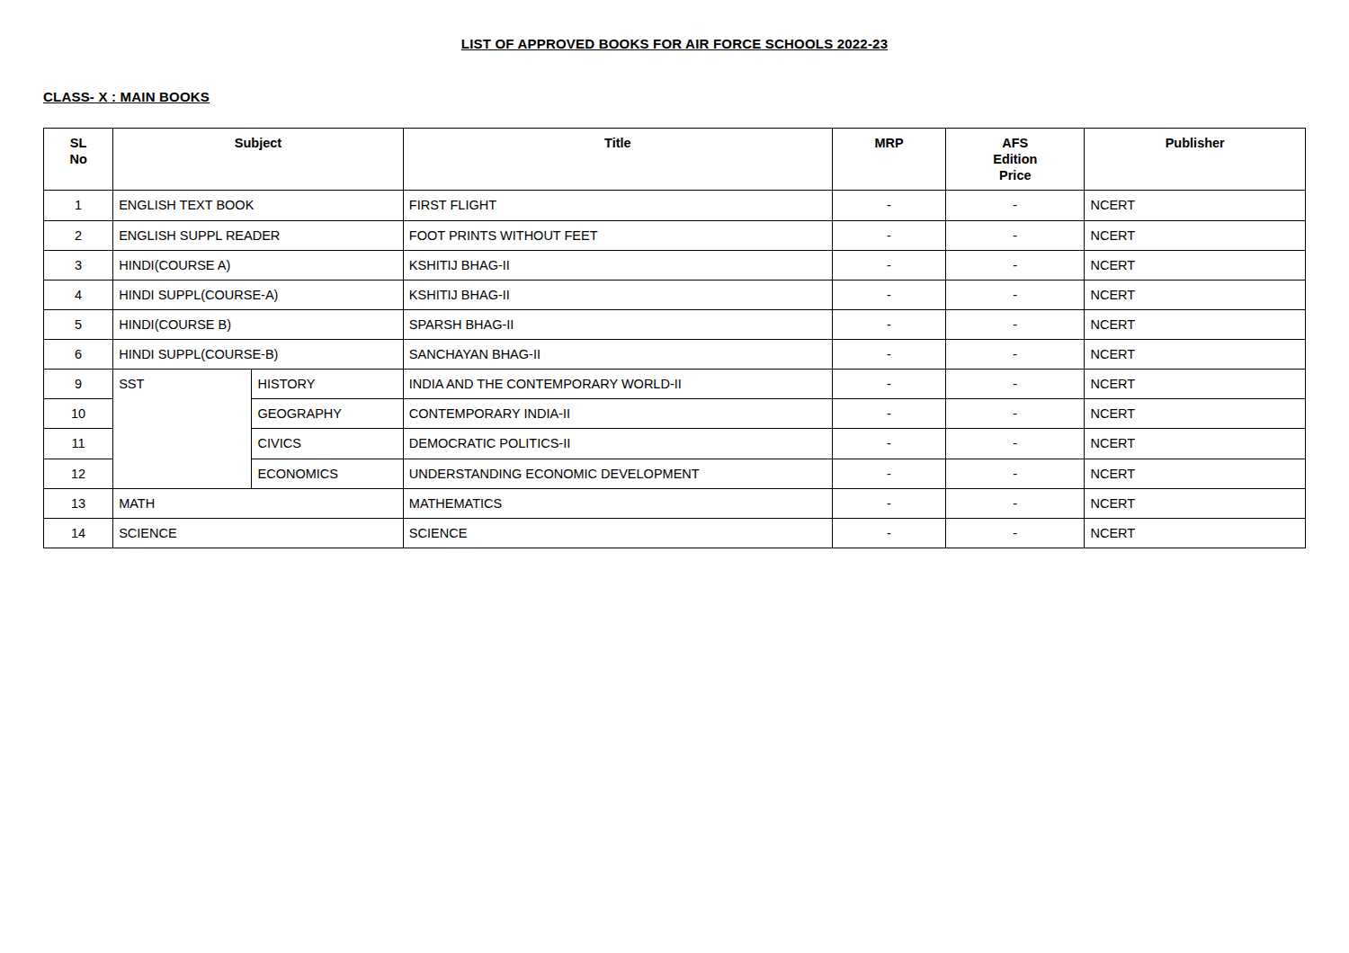LIST OF APPROVED BOOKS FOR AIR FORCE SCHOOLS 2022-23
CLASS- X : MAIN BOOKS
| SL No | Subject | Title | MRP | AFS Edition Price | Publisher |
| --- | --- | --- | --- | --- | --- |
| 1 | ENGLISH TEXT BOOK | FIRST FLIGHT | - | - | NCERT |
| 2 | ENGLISH SUPPL READER | FOOT PRINTS WITHOUT FEET | - | - | NCERT |
| 3 | HINDI(COURSE A) | KSHITIJ BHAG-II | - | - | NCERT |
| 4 | HINDI SUPPL(COURSE-A) | KSHITIJ BHAG-II | - | - | NCERT |
| 5 | HINDI(COURSE B) | SPARSH BHAG-II | - | - | NCERT |
| 6 | HINDI SUPPL(COURSE-B) | SANCHAYAN BHAG-II | - | - | NCERT |
| 9 | SST | HISTORY | INDIA AND THE CONTEMPORARY WORLD-II | - | - | NCERT |
| 10 | GEOGRAPHY | CONTEMPORARY INDIA-II | - | - | NCERT |
| 11 | CIVICS | DEMOCRATIC POLITICS-II | - | - | NCERT |
| 12 | ECONOMICS | UNDERSTANDING ECONOMIC DEVELOPMENT | - | - | NCERT |
| 13 | MATH | MATHEMATICS | - | - | NCERT |
| 14 | SCIENCE | SCIENCE | - | - | NCERT |